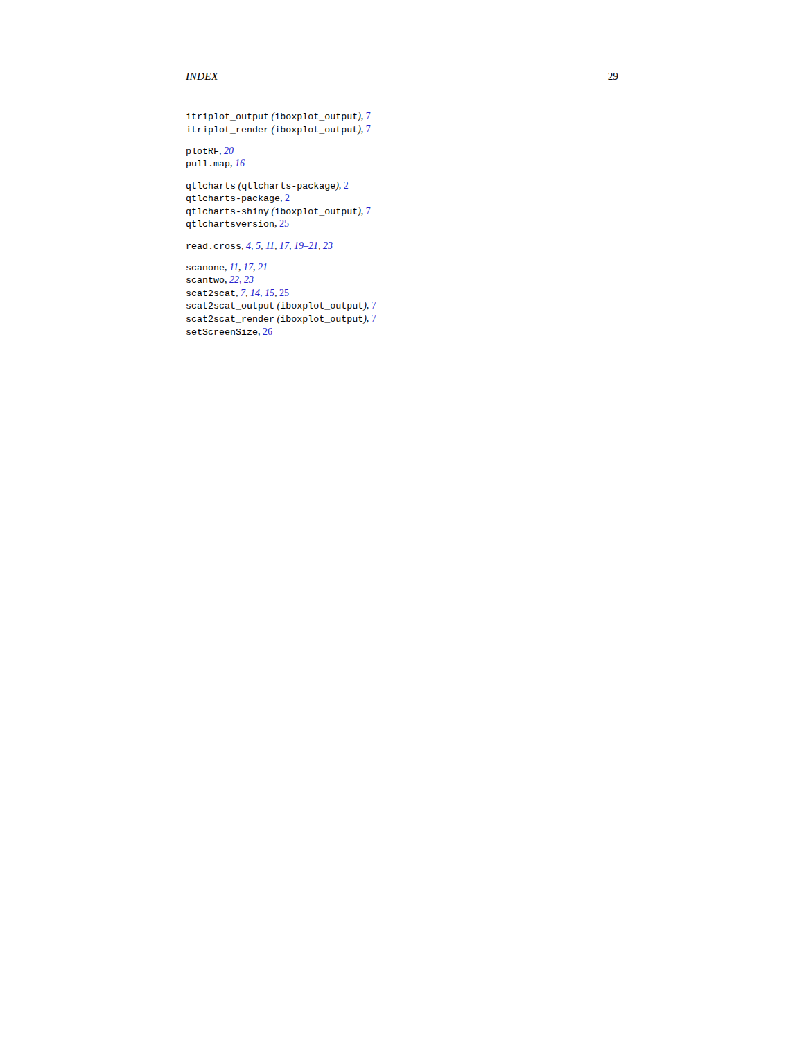INDEX 29
itriplot_output (iboxplot_output), 7
itriplot_render (iboxplot_output), 7
plotRF, 20
pull.map, 16
qtlcharts (qtlcharts-package), 2
qtlcharts-package, 2
qtlcharts-shiny (iboxplot_output), 7
qtlchartsversion, 25
read.cross, 4, 5, 11, 17, 19–21, 23
scanone, 11, 17, 21
scantwo, 22, 23
scat2scat, 7, 14, 15, 25
scat2scat_output (iboxplot_output), 7
scat2scat_render (iboxplot_output), 7
setScreenSize, 26